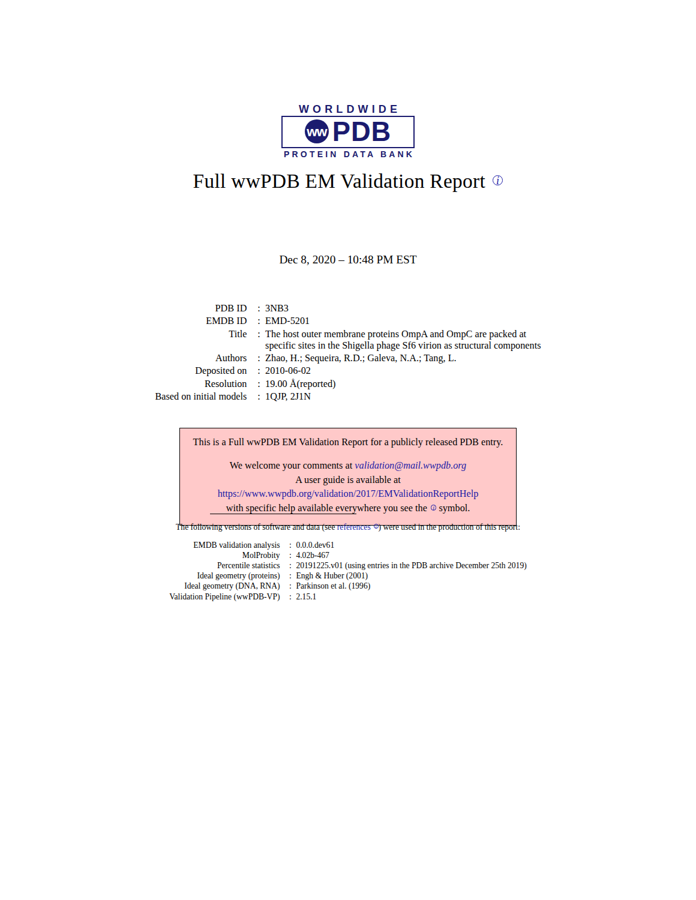WORLDWIDE
ww
PDB
PROTEIN DATA BANK
Full wwPDB EM Validation Report i
Dec 8, 2020 – 10:48 PM EST
| PDB ID | : | 3NB3 |
| EMDB ID | : | EMD-5201 |
| Title | : | The host outer membrane proteins OmpA and OmpC are packed at specific sites in the Shigella phage Sf6 virion as structural components |
| Authors | : | Zhao, H.; Sequeira, R.D.; Galeva, N.A.; Tang, L. |
| Deposited on | : | 2010-06-02 |
| Resolution | : | 19.00 Å(reported) |
| Based on initial models | : | 1QJP, 2J1N |
This is a Full wwPDB EM Validation Report for a publicly released PDB entry.
We welcome your comments at validation@mail.wwpdb.org
A user guide is available at
https://www.wwpdb.org/validation/2017/EMValidationReportHelp
with specific help available everywhere you see the i symbol.
The following versions of software and data (see references i) were used in the production of this report:
| EMDB validation analysis | : | 0.0.0.dev61 |
| MolProbity | : | 4.02b-467 |
| Percentile statistics | : | 20191225.v01 (using entries in the PDB archive December 25th 2019) |
| Ideal geometry (proteins) | : | Engh & Huber (2001) |
| Ideal geometry (DNA, RNA) | : | Parkinson et al. (1996) |
| Validation Pipeline (wwPDB-VP) | : | 2.15.1 |